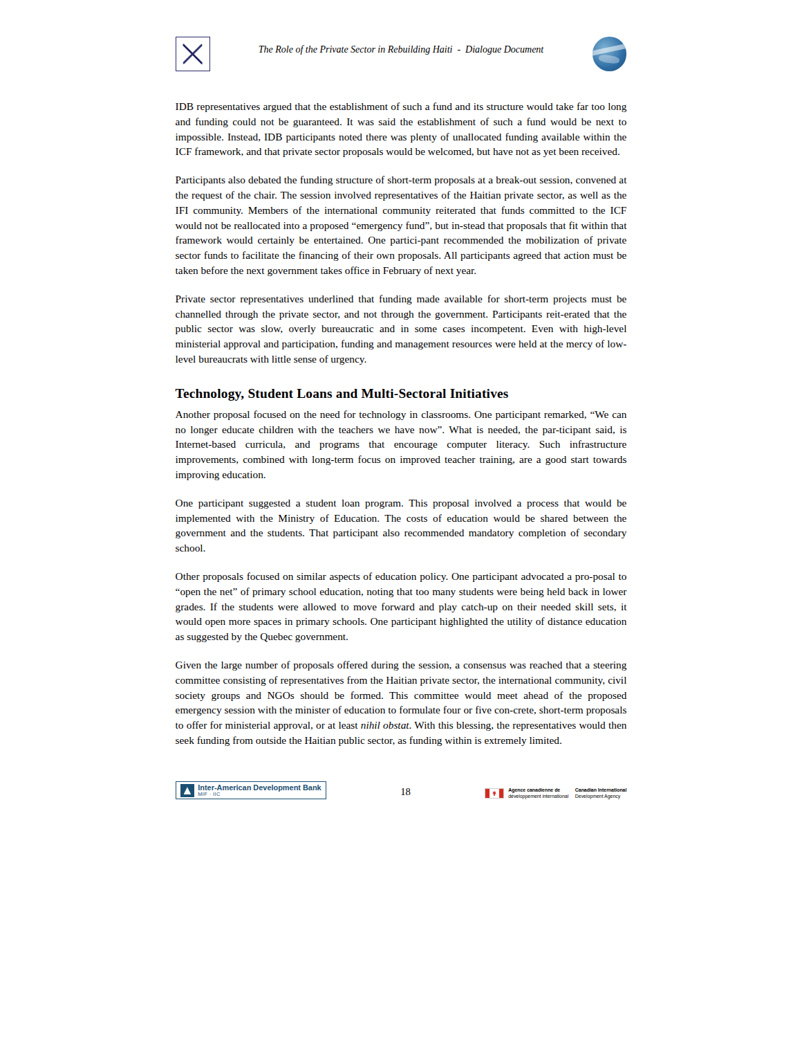The Role of the Private Sector in Rebuilding Haiti - Dialogue Document
IDB representatives argued that the establishment of such a fund and its structure would take far too long and funding could not be guaranteed. It was said the establishment of such a fund would be next to impossible. Instead, IDB participants noted there was plenty of unallocated funding available within the ICF framework, and that private sector proposals would be welcomed, but have not as yet been received.
Participants also debated the funding structure of short-term proposals at a break-out session, convened at the request of the chair. The session involved representatives of the Haitian private sector, as well as the IFI community. Members of the international community reiterated that funds committed to the ICF would not be reallocated into a proposed “emergency fund”, but in-stead that proposals that fit within that framework would certainly be entertained. One partici-pant recommended the mobilization of private sector funds to facilitate the financing of their own proposals. All participants agreed that action must be taken before the next government takes office in February of next year.
Private sector representatives underlined that funding made available for short-term projects must be channelled through the private sector, and not through the government. Participants reit-erated that the public sector was slow, overly bureaucratic and in some cases incompetent. Even with high-level ministerial approval and participation, funding and management resources were held at the mercy of low-level bureaucrats with little sense of urgency.
Technology, Student Loans and Multi-Sectoral Initiatives
Another proposal focused on the need for technology in classrooms. One participant remarked, “We can no longer educate children with the teachers we have now”. What is needed, the par-ticipant said, is Internet-based curricula, and programs that encourage computer literacy. Such infrastructure improvements, combined with long-term focus on improved teacher training, are a good start towards improving education.
One participant suggested a student loan program. This proposal involved a process that would be implemented with the Ministry of Education. The costs of education would be shared between the government and the students. That participant also recommended mandatory completion of secondary school.
Other proposals focused on similar aspects of education policy. One participant advocated a pro-posal to “open the net” of primary school education, noting that too many students were being held back in lower grades. If the students were allowed to move forward and play catch-up on their needed skill sets, it would open more spaces in primary schools. One participant highlighted the utility of distance education as suggested by the Quebec government.
Given the large number of proposals offered during the session, a consensus was reached that a steering committee consisting of representatives from the Haitian private sector, the international community, civil society groups and NGOs should be formed. This committee would meet ahead of the proposed emergency session with the minister of education to formulate four or five con-crete, short-term proposals to offer for ministerial approval, or at least nihil obstat. With this blessing, the representatives would then seek funding from outside the Haitian public sector, as funding within is extremely limited.
Inter-American Development Bank
MIF · IIC
18
Agence canadienne de
développement international
Canadian International
Development Agency